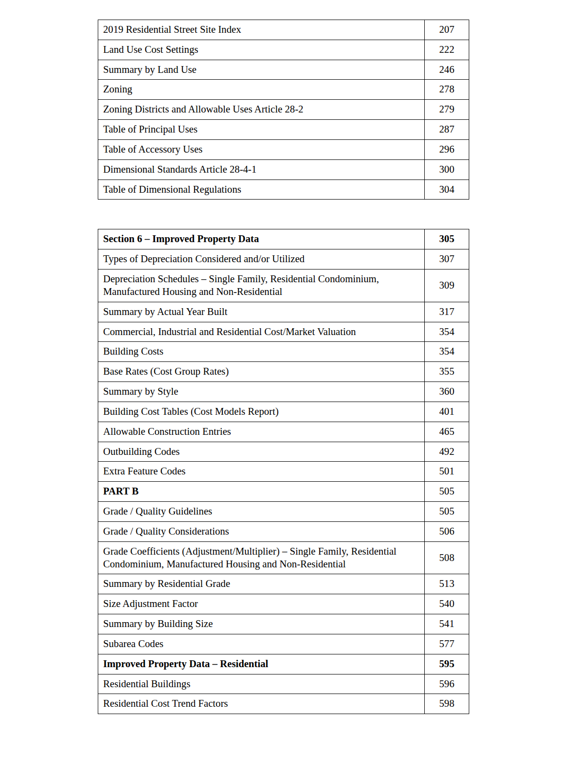| 2019 Residential Street Site Index | 207 |
| Land Use Cost Settings | 222 |
| Summary by Land Use | 246 |
| Zoning | 278 |
| Zoning Districts and Allowable Uses Article 28-2 | 279 |
| Table of Principal Uses | 287 |
| Table of Accessory Uses | 296 |
| Dimensional Standards Article 28-4-1 | 300 |
| Table of Dimensional Regulations | 304 |
| Section 6 – Improved Property Data | 305 |
| Types of Depreciation Considered and/or Utilized | 307 |
| Depreciation Schedules – Single Family, Residential Condominium, Manufactured Housing and Non-Residential | 309 |
| Summary by Actual Year Built | 317 |
| Commercial, Industrial and Residential Cost/Market Valuation | 354 |
| Building Costs | 354 |
| Base Rates (Cost Group Rates) | 355 |
| Summary by Style | 360 |
| Building Cost Tables (Cost Models Report) | 401 |
| Allowable Construction Entries | 465 |
| Outbuilding Codes | 492 |
| Extra Feature Codes | 501 |
| PART B | 505 |
| Grade / Quality Guidelines | 505 |
| Grade / Quality Considerations | 506 |
| Grade Coefficients (Adjustment/Multiplier) – Single Family, Residential Condominium, Manufactured Housing and Non-Residential | 508 |
| Summary by Residential Grade | 513 |
| Size Adjustment Factor | 540 |
| Summary by Building Size | 541 |
| Subarea Codes | 577 |
| Improved Property Data – Residential | 595 |
| Residential Buildings | 596 |
| Residential Cost Trend Factors | 598 |